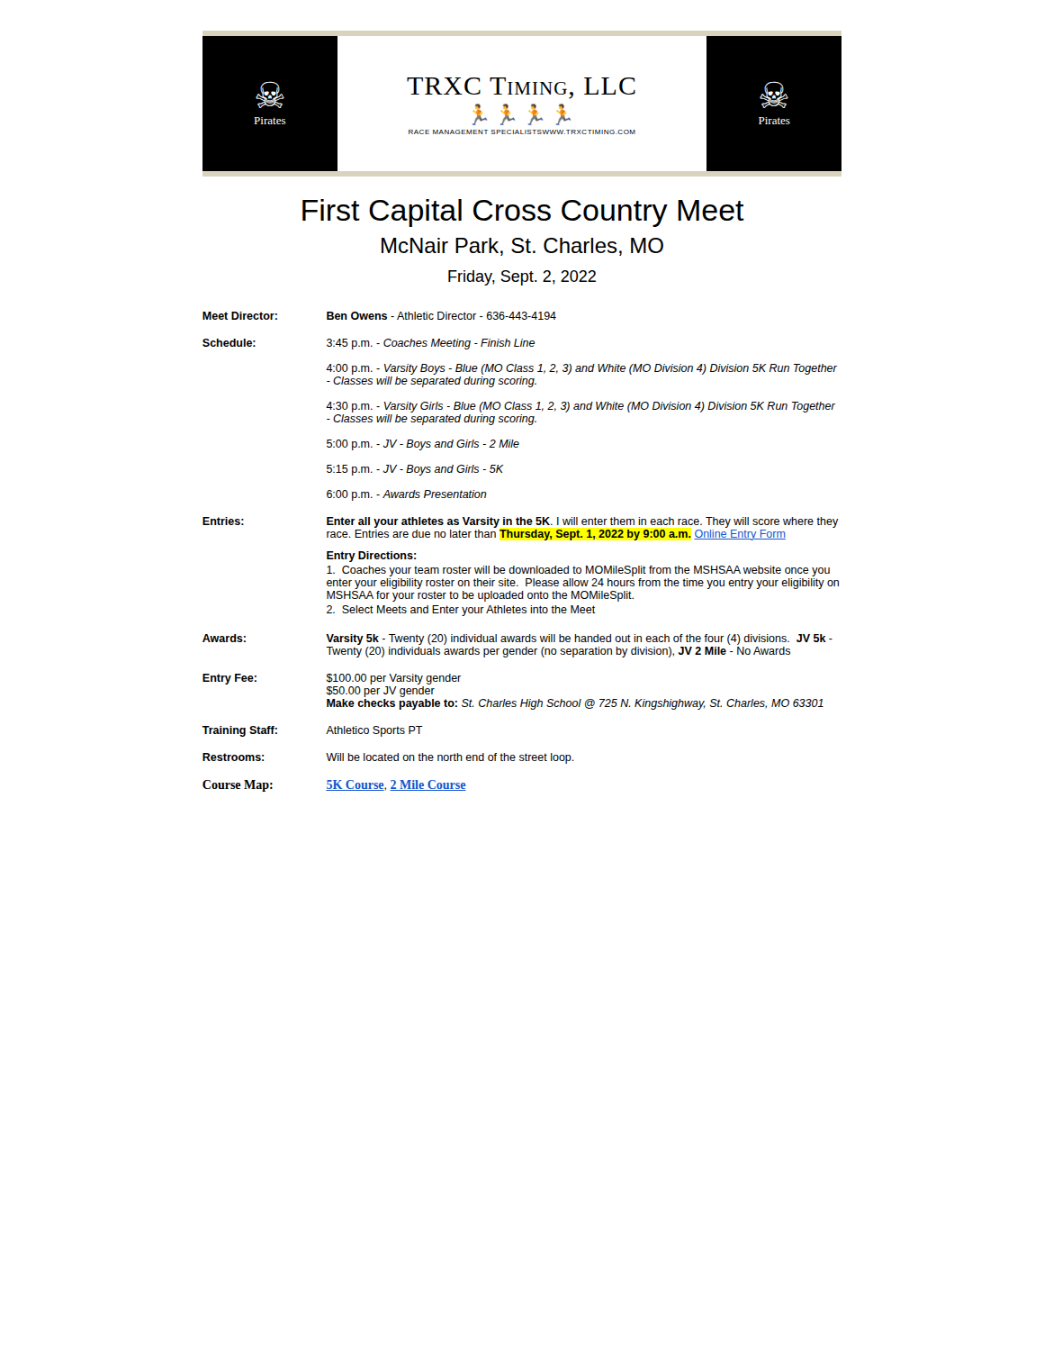☠
Pirates
TRXC Timing, LLC
🏃🏃🏃🏃
RACE MANAGEMENT SPECIALISTS WWW.TRXCTIMING.COM
☠
Pirates
First Capital Cross Country Meet
McNair Park, St. Charles, MO
Friday, Sept. 2, 2022
| Meet Director: | Ben Owens - Athletic Director - 636-443-4194 |
| Schedule: | 3:45 p.m. - Coaches Meeting - Finish Line 4:00 p.m. - Varsity Boys - Blue (MO Class 1, 2, 3) and White (MO Division 4) Division 5K Run Together - Classes will be separated during scoring. 4:30 p.m. - Varsity Girls - Blue (MO Class 1, 2, 3) and White (MO Division 4) Division 5K Run Together - Classes will be separated during scoring. 5:00 p.m. - JV - Boys and Girls - 2 Mile 5:15 p.m. - JV - Boys and Girls - 5K 6:00 p.m. - Awards Presentation |
| Entries: | Enter all your athletes as Varsity in the 5K . I will enter them in each race. They will score where they race. Entries are due no later than Thursday, Sept. 1, 2022 by 9:00 a.m. Online Entry Form Entry Directions: 1. Coaches your team roster will be downloaded to MOMileSplit from the MSHSAA website once you enter your eligibility roster on their site. Please allow 24 hours from the time you entry your eligibility on MSHSAA for your roster to be uploaded onto the MOMileSplit. 2. Select Meets and Enter your Athletes into the Meet |
| Awards: | Varsity 5k - Twenty (20) individual awards will be handed out in each of the four (4) divisions. JV 5k - Twenty (20) individuals awards per gender (no separation by division), JV 2 Mile - No Awards |
| Entry Fee: | $100.00 per Varsity gender $50.00 per JV gender Make checks payable to: St. Charles High School @ 725 N. Kingshighway, St. Charles, MO 63301 |
| Training Staff: | Athletico Sports PT |
| Restrooms: | Will be located on the north end of the street loop. |
| Course Map: | 5K Course , 2 Mile Course |